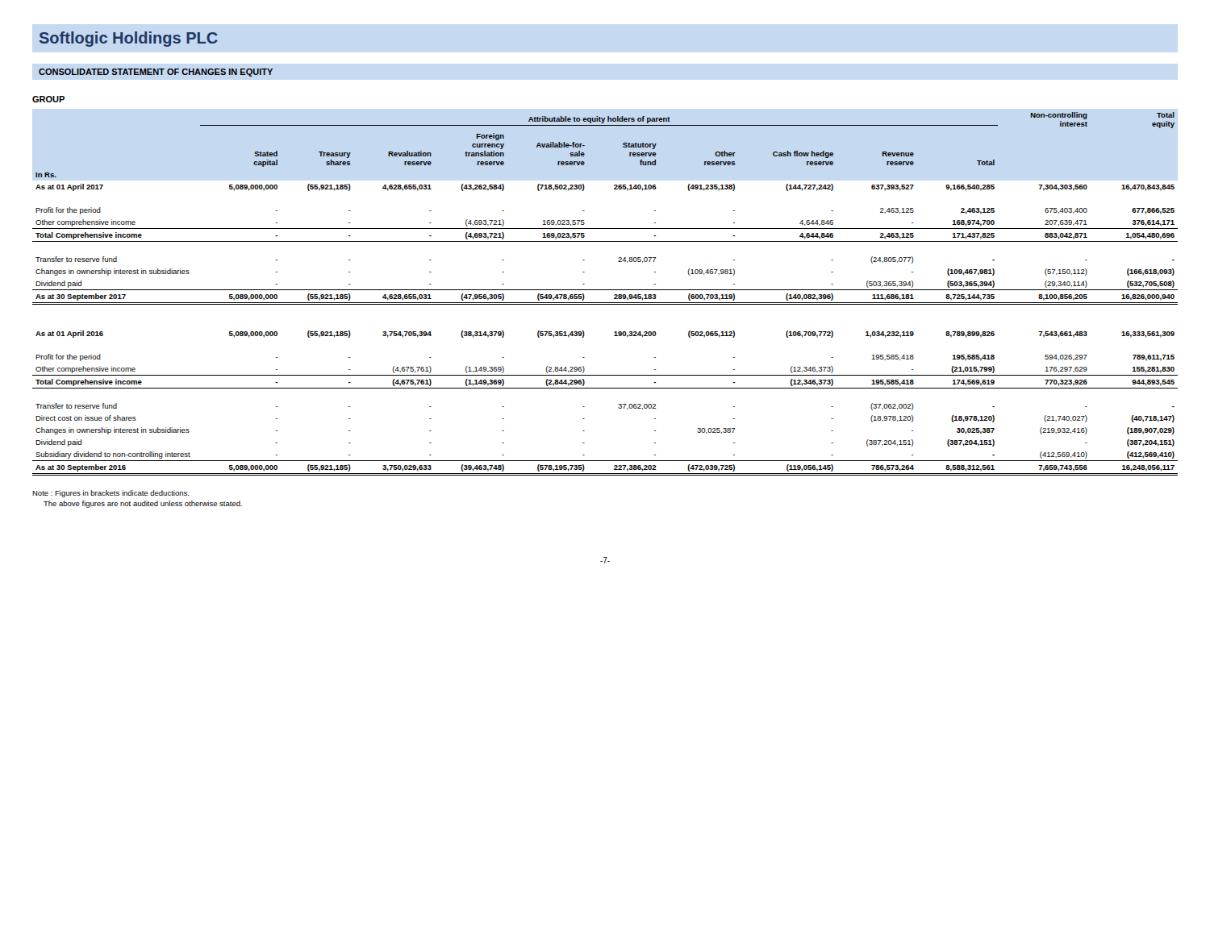Softlogic Holdings PLC
CONSOLIDATED STATEMENT OF CHANGES IN EQUITY
GROUP
| | Attributable to equity holders of parent | Non-controlling interest | Total equity |
| --- | --- | --- | --- |
| Stated capital | Treasury shares | Revaluation reserve | Foreign currency translation reserve | Available-for- sale reserve | Statutory reserve fund | Other reserves | Cash flow hedge reserve | Revenue reserve | Total | | |
| In Rs. | |
| As at 01 April 2017 | 5,089,000,000 | (55,921,185) | 4,628,655,031 | (43,262,584) | (718,502,230) | 265,140,106 | (491,235,138) | (144,727,242) | 637,393,527 | 9,166,540,285 | 7,304,303,560 | 16,470,843,845 |
| Profit for the period | - | - | - | - | - | - | - | - | 2,463,125 | 2,463,125 | 675,403,400 | 677,866,525 |
| Other comprehensive income | - | - | - | (4,693,721) | 169,023,575 | - | - | 4,644,846 | - | 168,974,700 | 207,639,471 | 376,614,171 |
| Total Comprehensive income | - | - | - | (4,693,721) | 169,023,575 | - | - | 4,644,846 | 2,463,125 | 171,437,825 | 883,042,871 | 1,054,480,696 |
| Transfer to reserve fund | - | - | - | - | - | 24,805,077 | - | - | (24,805,077) | - | - | - |
| Changes in ownership interest in subsidiaries | - | - | - | - | - | - | (109,467,981) | - | - | (109,467,981) | (57,150,112) | (166,618,093) |
| Dividend paid | - | - | - | - | - | - | - | - | (503,365,394) | (503,365,394) | (29,340,114) | (532,705,508) |
| As at 30 September 2017 | 5,089,000,000 | (55,921,185) | 4,628,655,031 | (47,956,305) | (549,478,655) | 289,945,183 | (600,703,119) | (140,082,396) | 111,686,181 | 8,725,144,735 | 8,100,856,205 | 16,826,000,940 |
| As at 01 April 2016 | 5,089,000,000 | (55,921,185) | 3,754,705,394 | (38,314,379) | (575,351,439) | 190,324,200 | (502,065,112) | (106,709,772) | 1,034,232,119 | 8,789,899,826 | 7,543,661,483 | 16,333,561,309 |
| Profit for the period | - | - | - | - | - | - | - | - | 195,585,418 | 195,585,418 | 594,026,297 | 789,611,715 |
| Other comprehensive income | - | - | (4,675,761) | (1,149,369) | (2,844,296) | - | - | (12,346,373) | - | (21,015,799) | 176,297,629 | 155,281,830 |
| Total Comprehensive income | - | - | (4,675,761) | (1,149,369) | (2,844,296) | - | - | (12,346,373) | 195,585,418 | 174,569,619 | 770,323,926 | 944,893,545 |
| Transfer to reserve fund | - | - | - | - | - | 37,062,002 | - | - | (37,062,002) | - | - | - |
| Direct cost on issue of shares | - | - | - | - | - | - | - | - | (18,978,120) | (18,978,120) | (21,740,027) | (40,718,147) |
| Changes in ownership interest in subsidiaries | - | - | - | - | - | - | 30,025,387 | - | - | 30,025,387 | (219,932,416) | (189,907,029) |
| Dividend paid | - | - | - | - | - | - | - | - | (387,204,151) | (387,204,151) | - | (387,204,151) |
| Subsidiary dividend to non-controlling interest | - | - | - | - | - | - | - | - | - | - | (412,569,410) | (412,569,410) |
| As at 30 September 2016 | 5,089,000,000 | (55,921,185) | 3,750,029,633 | (39,463,748) | (578,195,735) | 227,386,202 | (472,039,725) | (119,056,145) | 786,573,264 | 8,588,312,561 | 7,659,743,556 | 16,248,056,117 |
Note : Figures in brackets indicate deductions.
The above figures are not audited unless otherwise stated.
-7-